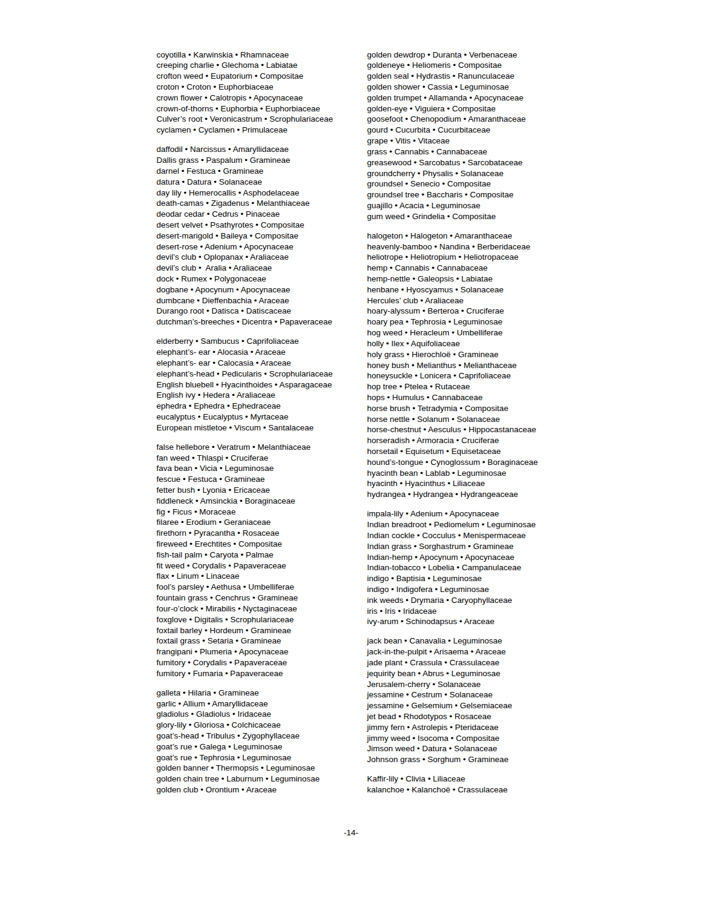coyotilla • Karwinskia • Rhamnaceae
creeping charlie • Glechoma • Labiatae
crofton weed • Eupatorium • Compositae
croton • Croton • Euphorbiaceae
crown flower • Calotropis • Apocynaceae
crown-of-thorns • Euphorbia • Euphorbiaceae
Culver’s root • Veronicastrum • Scrophulariaceae
cyclamen • Cyclamen • Primulaceae
daffodil • Narcissus • Amaryllidaceae
Dallis grass • Paspalum • Gramineae
darnel • Festuca • Gramineae
datura • Datura • Solanaceae
day lily • Hemerocallis • Asphodelaceae
death-camas • Zigadenus • Melanthiaceae
deodar cedar • Cedrus • Pinaceae
desert velvet • Psathyrotes • Compositae
desert-marigold • Baileya • Compositae
desert-rose • Adenium • Apocynaceae
devil’s club • Oplopanax • Araliaceae
devil’s club • Aralia • Araliaceae
dock • Rumex • Polygonaceae
dogbane • Apocynum • Apocynaceae
dumbcane • Dieffenbachia • Araceae
Durango root • Datisca • Datiscaceae
dutchman’s-breeches • Dicentra • Papaveraceae
elderberry • Sambucus • Caprifoliaceae
elephant’s- ear • Alocasia • Araceae
elephant’s- ear • Calocasia • Araceae
elephant’s-head • Pedicularis • Scrophulariaceae
English bluebell • Hyacinthoides • Asparagaceae
English ivy • Hedera • Araliaceae
ephedra • Ephedra • Ephedraceae
eucalyptus • Eucalyptus • Myrtaceae
European mistletoe • Viscum • Santalaceae
false hellebore • Veratrum • Melanthiaceae
fan weed • Thlaspi • Cruciferae
fava bean • Vicia • Leguminosae
fescue • Festuca • Gramineae
fetter bush • Lyonia • Ericaceae
fiddleneck • Amsinckia • Boraginaceae
fig • Ficus • Moraceae
filaree • Erodium • Geraniaceae
firethorn • Pyracantha • Rosaceae
fireweed • Erechtites • Compositae
fish-tail palm • Caryota • Palmae
fit weed • Corydalis • Papaveraceae
flax • Linum • Linaceae
fool’s parsley • Aethusa • Umbelliferae
fountain grass • Cenchrus • Gramineae
four-o’clock • Mirabilis • Nyctaginaceae
foxglove • Digitalis • Scrophulariaceae
foxtail barley • Hordeum • Gramineae
foxtail grass • Setaria • Gramineae
frangipani • Plumeria • Apocynaceae
fumitory • Corydalis • Papaveraceae
fumitory • Fumaria • Papaveraceae
galleta • Hilaria • Gramineae
garlic • Allium • Amaryllidaceae
gladiolus • Gladiolus • Iridaceae
glory-lily • Gloriosa • Colchicaceae
goat’s-head • Tribulus • Zygophyllaceae
goat’s rue • Galega • Leguminosae
goat’s rue • Tephrosia • Leguminosae
golden banner • Thermopsis • Leguminosae
golden chain tree • Laburnum • Leguminosae
golden club • Orontium • Araceae
golden dewdrop • Duranta • Verbenaceae
goldeneye • Heliomeris • Compositae
golden seal • Hydrastis • Ranunculaceae
golden shower • Cassia • Leguminosae
golden trumpet • Allamanda • Apocynaceae
golden-eye • Viguiera • Compositae
goosefoot • Chenopodium • Amaranthaceae
gourd • Cucurbita • Cucurbitaceae
grape • Vitis • Vitaceae
grass • Cannabis • Cannabaceae
greasewood • Sarcobatus • Sarcobataceae
groundcherry • Physalis • Solanaceae
groundsel • Senecio • Compositae
groundsel tree • Baccharis • Compositae
guajillo • Acacia • Leguminosae
gum weed • Grindelia • Compositae
halogeton • Halogeton • Amaranthaceae
heavenly-bamboo • Nandina • Berberidaceae
heliotrope • Heliotropium • Heliotropaceae
hemp • Cannabis • Cannabaceae
hemp-nettle • Galeopsis • Labiatae
henbane • Hyoscyamus • Solanaceae
Hercules’ club • Araliaceae
hoary-alyssum • Berteroa • Cruciferae
hoary pea • Tephrosia • Leguminosae
hog weed • Heracleum • Umbelliferae
holly • Ilex • Aquifoliaceae
holy grass • Hierochloë • Gramineae
honey bush • Melianthus • Melianthaceae
honeysuckle • Lonicera • Caprifoliaceae
hop tree • Ptelea • Rutaceae
hops • Humulus • Cannabaceae
horse brush • Tetradymia • Compositae
horse nettle • Solanum • Solanaceae
horse-chestnut • Aesculus • Hippocastanaceae
horseradish • Armoracia • Cruciferae
horsetail • Equisetum • Equisetaceae
hound’s-tongue • Cynoglossum • Boraginaceae
hyacinth bean • Lablab • Leguminosae
hyacinth • Hyacinthus • Liliaceae
hydrangea • Hydrangea • Hydrangeaceae
impala-lily • Adenium • Apocynaceae
Indian breadroot • Pediomelum • Leguminosae
Indian cockle • Cocculus • Menispermaceae
Indian grass • Sorghastrum • Gramineae
Indian-hemp • Apocynum • Apocynaceae
Indian-tobacco • Lobelia • Campanulaceae
indigo • Baptisia • Leguminosae
indigo • Indigofera • Leguminosae
ink weeds • Drymaria • Caryophyllaceae
iris • Iris • Iridaceae
ivy-arum • Schinodapsus • Araceae
jack bean • Canavalia • Leguminosae
jack-in-the-pulpit • Arisaema • Araceae
jade plant • Crassula • Crassulaceae
jequirity bean • Abrus • Leguminosae
Jerusalem-cherry • Solanaceae
jessamine • Cestrum • Solanaceae
jessamine • Gelsemium • Gelsemiaceae
jet bead • Rhodotypos • Rosaceae
jimmy fern • Astrolepis • Pteridaceae
jimmy weed • Isocoma • Compositae
Jimson weed • Datura • Solanaceae
Johnson grass • Sorghum • Gramineae
Kaffir-lily • Clivia • Liliaceae
kalanchoe • Kalanchoë • Crassulaceae
-14-